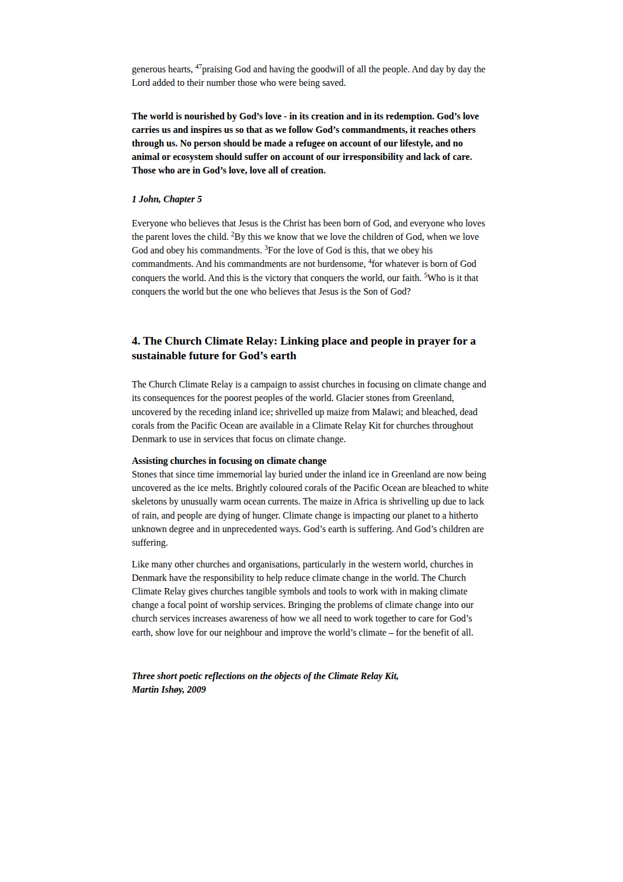generous hearts, 47praising God and having the goodwill of all the people. And day by day the Lord added to their number those who were being saved.
The world is nourished by God’s love - in its creation and in its redemption. God’s love carries us and inspires us so that as we follow God’s commandments, it reaches others through us. No person should be made a refugee on account of our lifestyle, and no animal or ecosystem should suffer on account of our irresponsibility and lack of care. Those who are in God’s love, love all of creation.
1 John, Chapter 5
Everyone who believes that Jesus is the Christ has been born of God, and everyone who loves the parent loves the child. 2By this we know that we love the children of God, when we love God and obey his commandments. 3For the love of God is this, that we obey his commandments. And his commandments are not burdensome, 4for whatever is born of God conquers the world. And this is the victory that conquers the world, our faith. 5Who is it that conquers the world but the one who believes that Jesus is the Son of God?
4. The Church Climate Relay: Linking place and people in prayer for a sustainable future for God’s earth
The Church Climate Relay is a campaign to assist churches in focusing on climate change and its consequences for the poorest peoples of the world. Glacier stones from Greenland, uncovered by the receding inland ice; shrivelled up maize from Malawi; and bleached, dead corals from the Pacific Ocean are available in a Climate Relay Kit for churches throughout Denmark to use in services that focus on climate change.
Assisting churches in focusing on climate change
Stones that since time immemorial lay buried under the inland ice in Greenland are now being uncovered as the ice melts. Brightly coloured corals of the Pacific Ocean are bleached to white skeletons by unusually warm ocean currents. The maize in Africa is shrivelling up due to lack of rain, and people are dying of hunger. Climate change is impacting our planet to a hitherto unknown degree and in unprecedented ways. God’s earth is suffering. And God’s children are suffering.
Like many other churches and organisations, particularly in the western world, churches in Denmark have the responsibility to help reduce climate change in the world. The Church Climate Relay gives churches tangible symbols and tools to work with in making climate change a focal point of worship services. Bringing the problems of climate change into our church services increases awareness of how we all need to work together to care for God’s earth, show love for our neighbour and improve the world’s climate – for the benefit of all.
Three short poetic reflections on the objects of the Climate Relay Kit,
Martin Ishøy, 2009